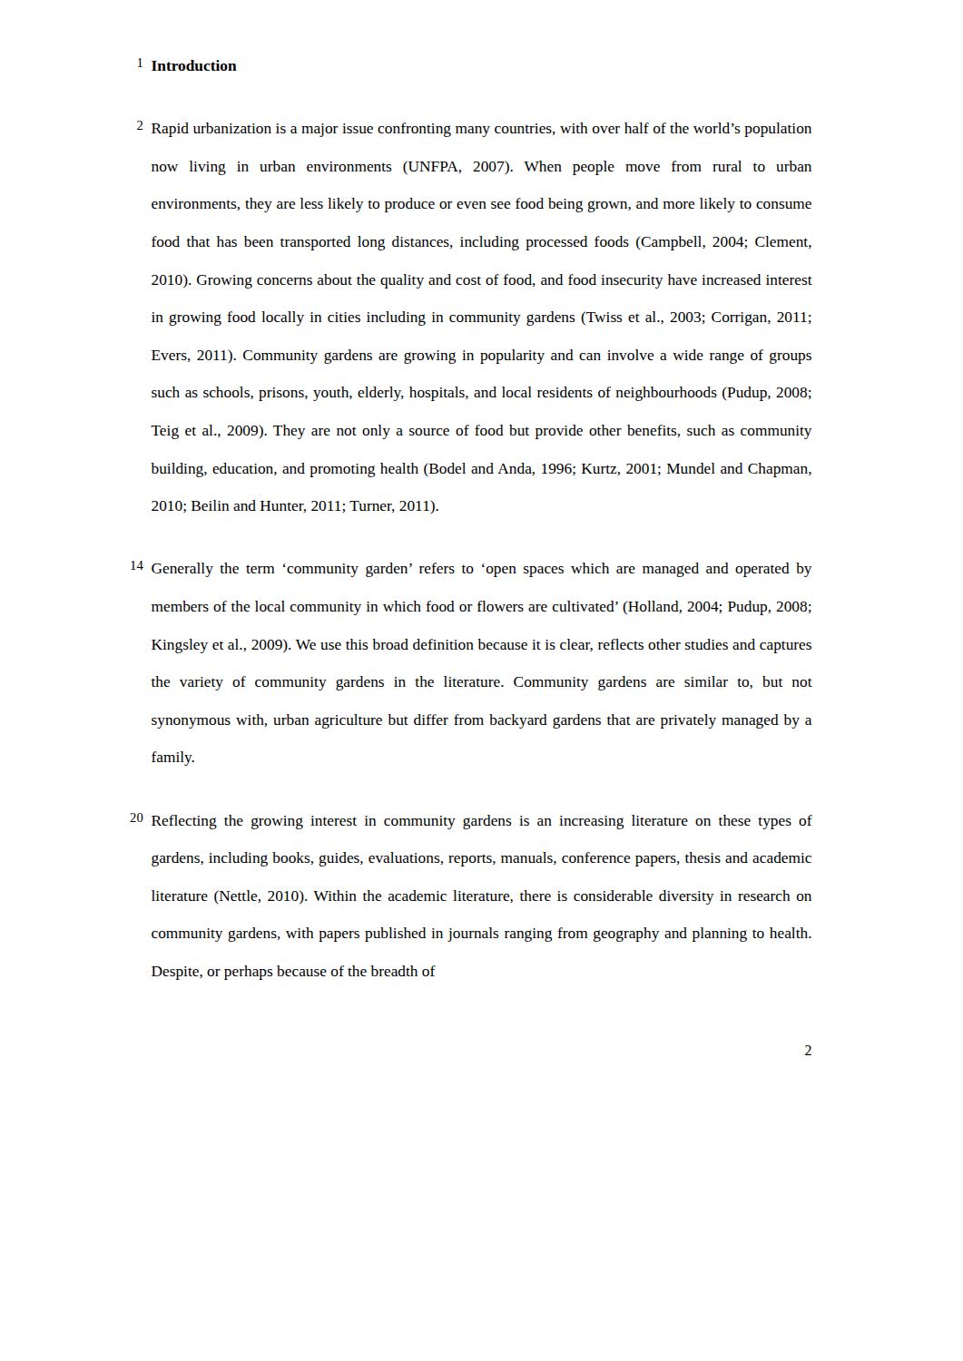1
Introduction
2
Rapid urbanization is a major issue confronting many countries, with over half of the world’s population now living in urban environments (UNFPA, 2007). When people move from rural to urban environments, they are less likely to produce or even see food being grown, and more likely to consume food that has been transported long distances, including processed foods (Campbell, 2004; Clement, 2010). Growing concerns about the quality and cost of food, and food insecurity have increased interest in growing food locally in cities including in community gardens (Twiss et al., 2003; Corrigan, 2011; Evers, 2011). Community gardens are growing in popularity and can involve a wide range of groups such as schools, prisons, youth, elderly, hospitals, and local residents of neighbourhoods (Pudup, 2008; Teig et al., 2009). They are not only a source of food but provide other benefits, such as community building, education, and promoting health (Bodel and Anda, 1996; Kurtz, 2001; Mundel and Chapman, 2010; Beilin and Hunter, 2011; Turner, 2011).
14
Generally the term ‘community garden’ refers to ‘open spaces which are managed and operated by members of the local community in which food or flowers are cultivated’ (Holland, 2004; Pudup, 2008; Kingsley et al., 2009). We use this broad definition because it is clear, reflects other studies and captures the variety of community gardens in the literature. Community gardens are similar to, but not synonymous with, urban agriculture but differ from backyard gardens that are privately managed by a family.
20
Reflecting the growing interest in community gardens is an increasing literature on these types of gardens, including books, guides, evaluations, reports, manuals, conference papers, thesis and academic literature (Nettle, 2010). Within the academic literature, there is considerable diversity in research on community gardens, with papers published in journals ranging from geography and planning to health. Despite, or perhaps because of the breadth of
2